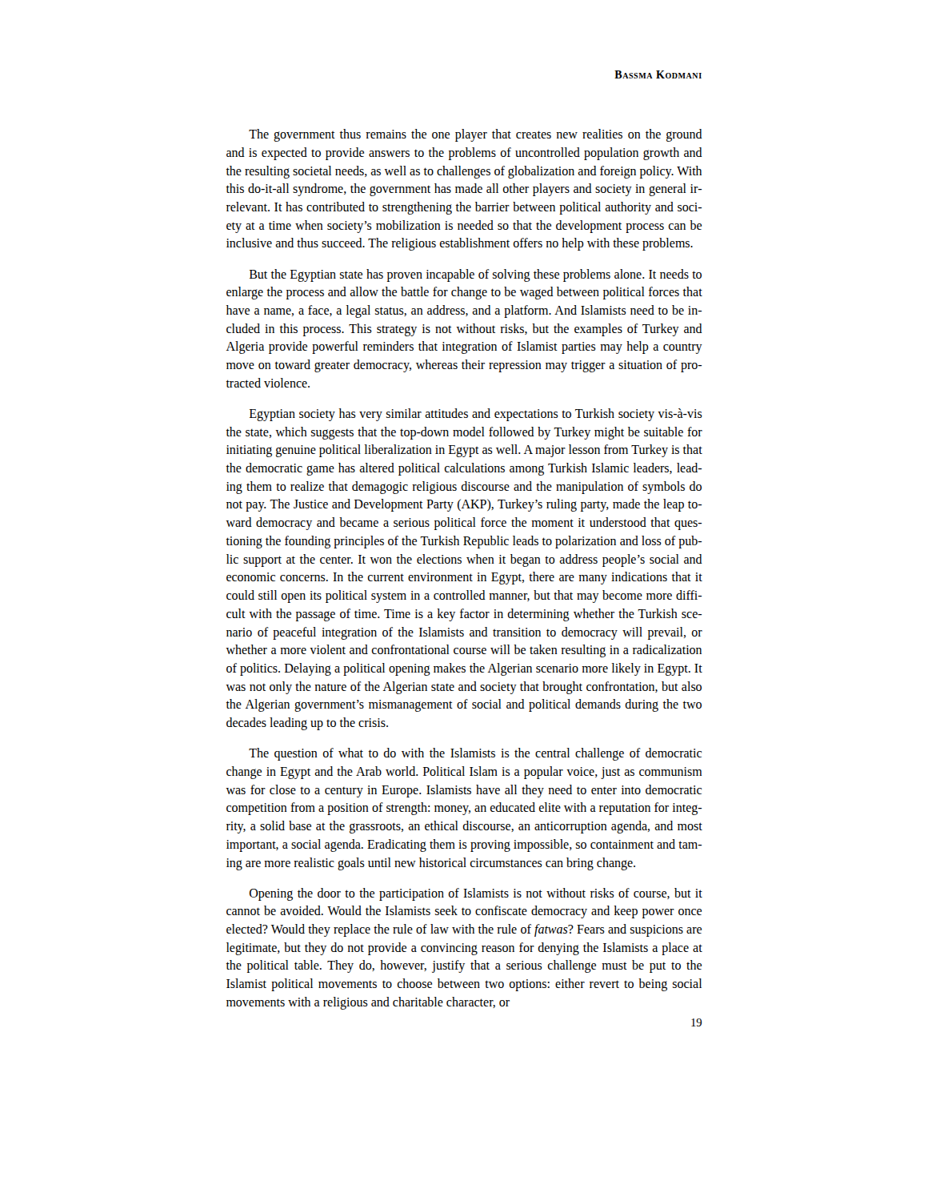Bassma Kodmani
The government thus remains the one player that creates new realities on the ground and is expected to provide answers to the problems of uncontrolled population growth and the resulting societal needs, as well as to challenges of globalization and foreign policy. With this do-it-all syndrome, the government has made all other players and society in general irrelevant. It has contributed to strengthening the barrier between political authority and society at a time when society’s mobilization is needed so that the development process can be inclusive and thus succeed. The religious establishment offers no help with these problems.
But the Egyptian state has proven incapable of solving these problems alone. It needs to enlarge the process and allow the battle for change to be waged between political forces that have a name, a face, a legal status, an address, and a platform. And Islamists need to be included in this process. This strategy is not without risks, but the examples of Turkey and Algeria provide powerful reminders that integration of Islamist parties may help a country move on toward greater democracy, whereas their repression may trigger a situation of protracted violence.
Egyptian society has very similar attitudes and expectations to Turkish society vis-à-vis the state, which suggests that the top-down model followed by Turkey might be suitable for initiating genuine political liberalization in Egypt as well. A major lesson from Turkey is that the democratic game has altered political calculations among Turkish Islamic leaders, leading them to realize that demagogic religious discourse and the manipulation of symbols do not pay. The Justice and Development Party (AKP), Turkey’s ruling party, made the leap toward democracy and became a serious political force the moment it understood that questioning the founding principles of the Turkish Republic leads to polarization and loss of public support at the center. It won the elections when it began to address people’s social and economic concerns. In the current environment in Egypt, there are many indications that it could still open its political system in a controlled manner, but that may become more difficult with the passage of time. Time is a key factor in determining whether the Turkish scenario of peaceful integration of the Islamists and transition to democracy will prevail, or whether a more violent and confrontational course will be taken resulting in a radicalization of politics. Delaying a political opening makes the Algerian scenario more likely in Egypt. It was not only the nature of the Algerian state and society that brought confrontation, but also the Algerian government’s mismanagement of social and political demands during the two decades leading up to the crisis.
The question of what to do with the Islamists is the central challenge of democratic change in Egypt and the Arab world. Political Islam is a popular voice, just as communism was for close to a century in Europe. Islamists have all they need to enter into democratic competition from a position of strength: money, an educated elite with a reputation for integrity, a solid base at the grassroots, an ethical discourse, an anticorruption agenda, and most important, a social agenda. Eradicating them is proving impossible, so containment and taming are more realistic goals until new historical circumstances can bring change.
Opening the door to the participation of Islamists is not without risks of course, but it cannot be avoided. Would the Islamists seek to confiscate democracy and keep power once elected? Would they replace the rule of law with the rule of fatwas? Fears and suspicions are legitimate, but they do not provide a convincing reason for denying the Islamists a place at the political table. They do, however, justify that a serious challenge must be put to the Islamist political movements to choose between two options: either revert to being social movements with a religious and charitable character, or
19